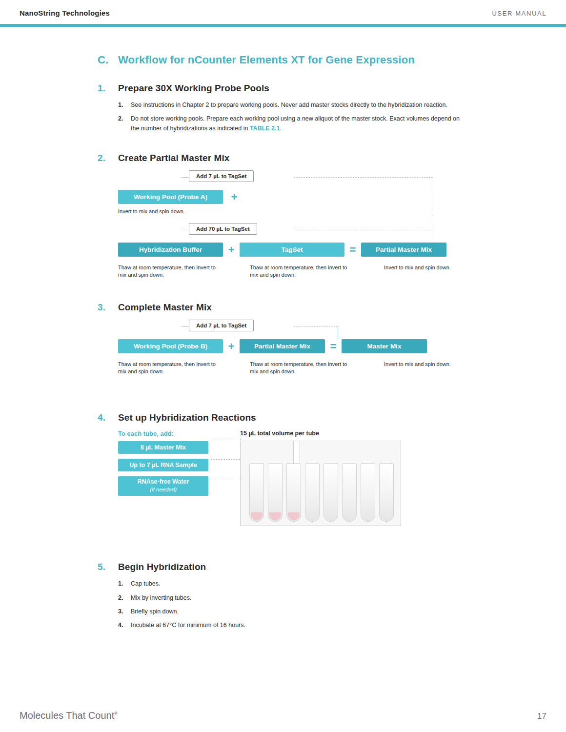NanoString Technologies
User Manual
C. Workflow for nCounter Elements XT for Gene Expression
1. Prepare 30X Working Probe Pools
1. See instructions in Chapter 2 to prepare working pools. Never add master stocks directly to the hybridization reaction.
2. Do not store working pools. Prepare each working pool using a new aliquot of the master stock. Exact volumes depend on the number of hybridizations as indicated in TABLE 2.1.
2. Create Partial Master Mix
Add 7 µL to TagSet
Working Pool (Probe A)+
Invert to mix and spin down.
Add 70 µL to TagSet
Hybridization Buffer+TagSet=Partial Master Mix
Thaw at room temperature, then Invert to mix and spin down.
Thaw at room temperature, then invert to mix and spin down.
Invert to mix and spin down.
3. Complete Master Mix
Add 7 µL to TagSet
Working Pool (Probe B)+Partial Master Mix=Master Mix
Thaw at room temperature, then Invert to mix and spin down.
Thaw at room temperature, then invert to mix and spin down.
Invert to mix and spin down.
4. Set up Hybridization Reactions
To each tube, add:
8 µL Master Mix Up to 7 µL RNA Sample RNAse-free Water(if needed)
15 µL total volume per tube
5. Begin Hybridization
1. Cap tubes.
2. Mix by inverting tubes.
3. Briefly spin down.
4. Incubate at 67°C for minimum of 16 hours.
Molecules That Count®
17